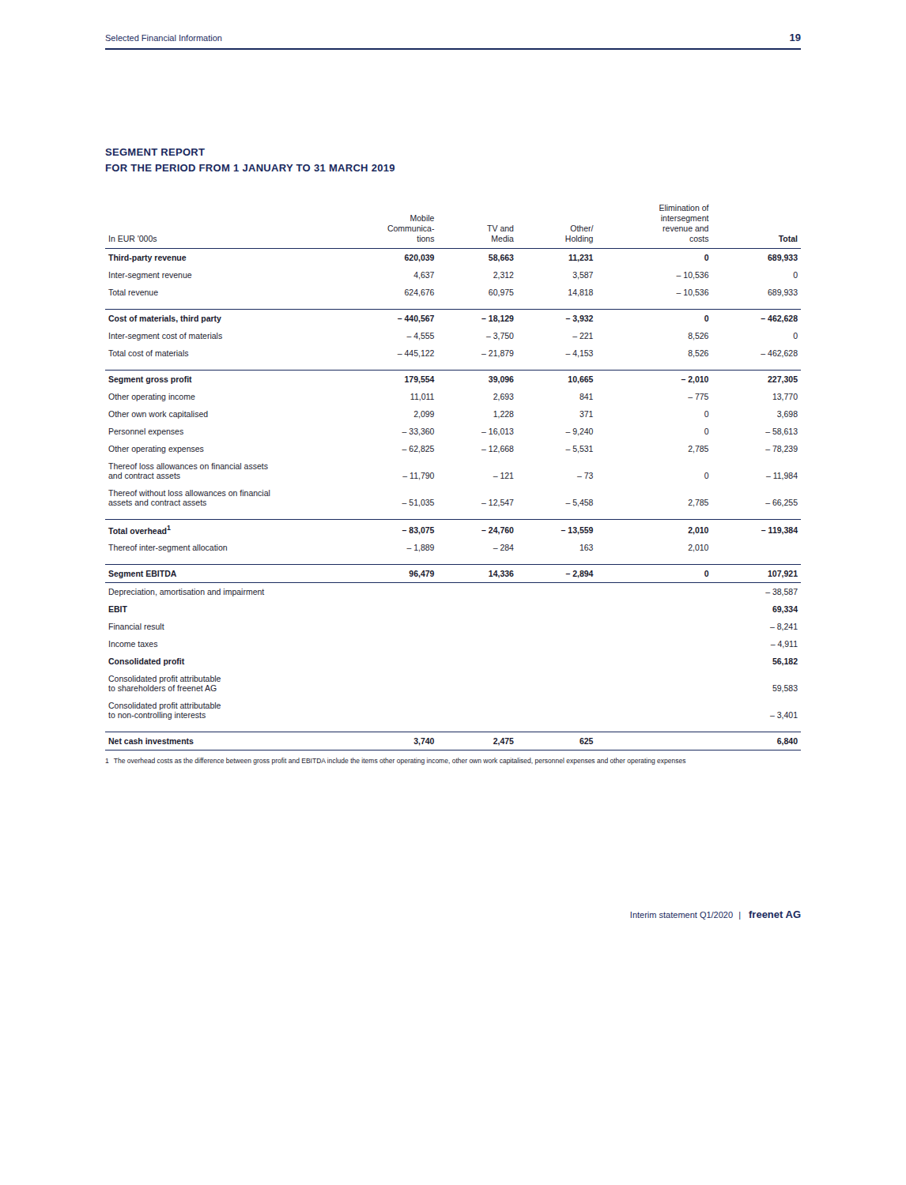Selected Financial Information
19
SEGMENT REPORT
FOR THE PERIOD FROM 1 JANUARY TO 31 MARCH 2019
| In EUR '000s | Mobile Communica- tions | TV and Media | Other/ Holding | Elimination of intersegment revenue and costs | Total |
| --- | --- | --- | --- | --- | --- |
| Third-party revenue | 620,039 | 58,663 | 11,231 | 0 | 689,933 |
| Inter-segment revenue | 4,637 | 2,312 | 3,587 | – 10,536 | 0 |
| Total revenue | 624,676 | 60,975 | 14,818 | – 10,536 | 689,933 |
| Cost of materials, third party | – 440,567 | – 18,129 | – 3,932 | 0 | – 462,628 |
| Inter-segment cost of materials | – 4,555 | – 3,750 | – 221 | 8,526 | 0 |
| Total cost of materials | – 445,122 | – 21,879 | – 4,153 | 8,526 | – 462,628 |
| Segment gross profit | 179,554 | 39,096 | 10,665 | – 2,010 | 227,305 |
| Other operating income | 11,011 | 2,693 | 841 | – 775 | 13,770 |
| Other own work capitalised | 2,099 | 1,228 | 371 | 0 | 3,698 |
| Personnel expenses | – 33,360 | – 16,013 | – 9,240 | 0 | – 58,613 |
| Other operating expenses | – 62,825 | – 12,668 | – 5,531 | 2,785 | – 78,239 |
| Thereof loss allowances on financial assets and contract assets | – 11,790 | – 121 | – 73 | 0 | – 11,984 |
| Thereof without loss allowances on financial assets and contract assets | – 51,035 | – 12,547 | – 5,458 | 2,785 | – 66,255 |
| Total overhead 1 | – 83,075 | – 24,760 | – 13,559 | 2,010 | – 119,384 |
| Thereof inter-segment allocation | – 1,889 | – 284 | 163 | 2,010 | |
| Segment EBITDA | 96,479 | 14,336 | – 2,894 | 0 | 107,921 |
| Depreciation, amortisation and impairment | | | | | – 38,587 |
| EBIT | | | | | 69,334 |
| Financial result | | | | | – 8,241 |
| Income taxes | | | | | – 4,911 |
| Consolidated profit | | | | | 56,182 |
| Consolidated profit attributable to shareholders of freenet AG | | | | | 59,583 |
| Consolidated profit attributable to non-controlling interests | | | | | – 3,401 |
| Net cash investments | 3,740 | 2,475 | 625 | | 6,840 |
1 The overhead costs as the difference between gross profit and EBITDA include the items other operating income, other own work capitalised, personnel expenses and other operating expenses
Interim statement Q1/2020 |freenet AG